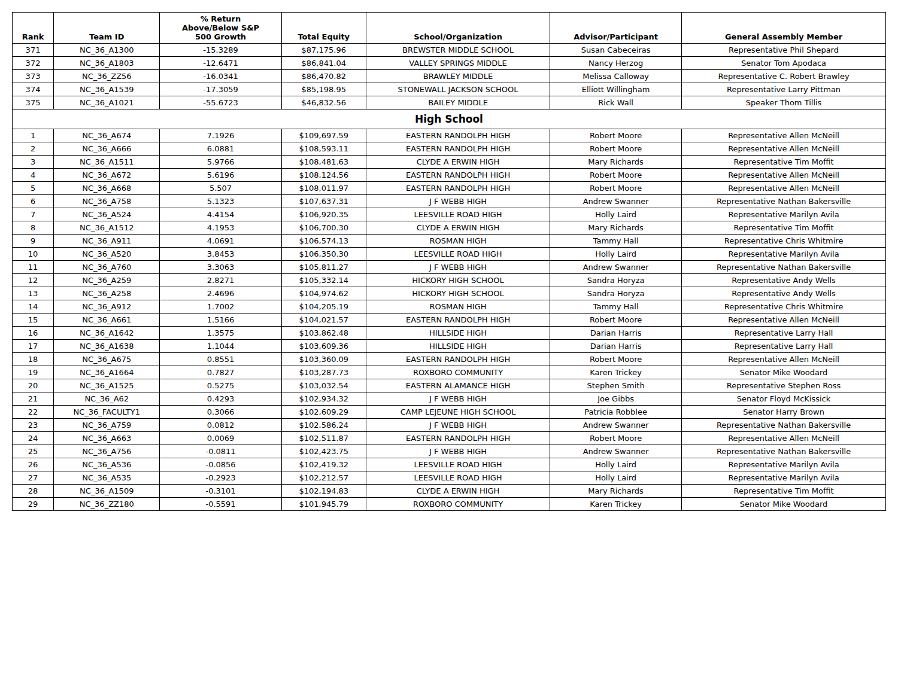| Rank | Team ID | % Return Above/Below S&P 500 Growth | Total Equity | School/Organization | Advisor/Participant | General Assembly Member |
| --- | --- | --- | --- | --- | --- | --- |
| 371 | NC_36_A1300 | -15.3289 | $87,175.96 | BREWSTER MIDDLE SCHOOL | Susan Cabeceiras | Representative Phil Shepard |
| 372 | NC_36_A1803 | -12.6471 | $86,841.04 | VALLEY SPRINGS MIDDLE | Nancy Herzog | Senator Tom Apodaca |
| 373 | NC_36_ZZ56 | -16.0341 | $86,470.82 | BRAWLEY MIDDLE | Melissa Calloway | Representative C. Robert Brawley |
| 374 | NC_36_A1539 | -17.3059 | $85,198.95 | STONEWALL JACKSON SCHOOL | Elliott Willingham | Representative Larry Pittman |
| 375 | NC_36_A1021 | -55.6723 | $46,832.56 | BAILEY MIDDLE | Rick Wall | Speaker Thom Tillis |
| High School |
| 1 | NC_36_A674 | 7.1926 | $109,697.59 | EASTERN RANDOLPH HIGH | Robert Moore | Representative Allen McNeill |
| 2 | NC_36_A666 | 6.0881 | $108,593.11 | EASTERN RANDOLPH HIGH | Robert Moore | Representative Allen McNeill |
| 3 | NC_36_A1511 | 5.9766 | $108,481.63 | CLYDE A ERWIN HIGH | Mary Richards | Representative Tim Moffit |
| 4 | NC_36_A672 | 5.6196 | $108,124.56 | EASTERN RANDOLPH HIGH | Robert Moore | Representative Allen McNeill |
| 5 | NC_36_A668 | 5.507 | $108,011.97 | EASTERN RANDOLPH HIGH | Robert Moore | Representative Allen McNeill |
| 6 | NC_36_A758 | 5.1323 | $107,637.31 | J F WEBB HIGH | Andrew Swanner | Representative Nathan Bakersville |
| 7 | NC_36_A524 | 4.4154 | $106,920.35 | LEESVILLE ROAD HIGH | Holly Laird | Representative Marilyn Avila |
| 8 | NC_36_A1512 | 4.1953 | $106,700.30 | CLYDE A ERWIN HIGH | Mary Richards | Representative Tim Moffit |
| 9 | NC_36_A911 | 4.0691 | $106,574.13 | ROSMAN HIGH | Tammy Hall | Representative Chris Whitmire |
| 10 | NC_36_A520 | 3.8453 | $106,350.30 | LEESVILLE ROAD HIGH | Holly Laird | Representative Marilyn Avila |
| 11 | NC_36_A760 | 3.3063 | $105,811.27 | J F WEBB HIGH | Andrew Swanner | Representative Nathan Bakersville |
| 12 | NC_36_A259 | 2.8271 | $105,332.14 | HICKORY HIGH SCHOOL | Sandra Horyza | Representative Andy Wells |
| 13 | NC_36_A258 | 2.4696 | $104,974.62 | HICKORY HIGH SCHOOL | Sandra Horyza | Representative Andy Wells |
| 14 | NC_36_A912 | 1.7002 | $104,205.19 | ROSMAN HIGH | Tammy Hall | Representative Chris Whitmire |
| 15 | NC_36_A661 | 1.5166 | $104,021.57 | EASTERN RANDOLPH HIGH | Robert Moore | Representative Allen McNeill |
| 16 | NC_36_A1642 | 1.3575 | $103,862.48 | HILLSIDE HIGH | Darian Harris | Representative Larry Hall |
| 17 | NC_36_A1638 | 1.1044 | $103,609.36 | HILLSIDE HIGH | Darian Harris | Representative Larry Hall |
| 18 | NC_36_A675 | 0.8551 | $103,360.09 | EASTERN RANDOLPH HIGH | Robert Moore | Representative Allen McNeill |
| 19 | NC_36_A1664 | 0.7827 | $103,287.73 | ROXBORO COMMUNITY | Karen Trickey | Senator Mike Woodard |
| 20 | NC_36_A1525 | 0.5275 | $103,032.54 | EASTERN ALAMANCE HIGH | Stephen Smith | Representative Stephen Ross |
| 21 | NC_36_A62 | 0.4293 | $102,934.32 | J F WEBB HIGH | Joe Gibbs | Senator Floyd McKissick |
| 22 | NC_36_FACULTY1 | 0.3066 | $102,609.29 | CAMP LEJEUNE HIGH SCHOOL | Patricia Robblee | Senator Harry Brown |
| 23 | NC_36_A759 | 0.0812 | $102,586.24 | J F WEBB HIGH | Andrew Swanner | Representative Nathan Bakersville |
| 24 | NC_36_A663 | 0.0069 | $102,511.87 | EASTERN RANDOLPH HIGH | Robert Moore | Representative Allen McNeill |
| 25 | NC_36_A756 | -0.0811 | $102,423.75 | J F WEBB HIGH | Andrew Swanner | Representative Nathan Bakersville |
| 26 | NC_36_A536 | -0.0856 | $102,419.32 | LEESVILLE ROAD HIGH | Holly Laird | Representative Marilyn Avila |
| 27 | NC_36_A535 | -0.2923 | $102,212.57 | LEESVILLE ROAD HIGH | Holly Laird | Representative Marilyn Avila |
| 28 | NC_36_A1509 | -0.3101 | $102,194.83 | CLYDE A ERWIN HIGH | Mary Richards | Representative Tim Moffit |
| 29 | NC_36_ZZ180 | -0.5591 | $101,945.79 | ROXBORO COMMUNITY | Karen Trickey | Senator Mike Woodard |